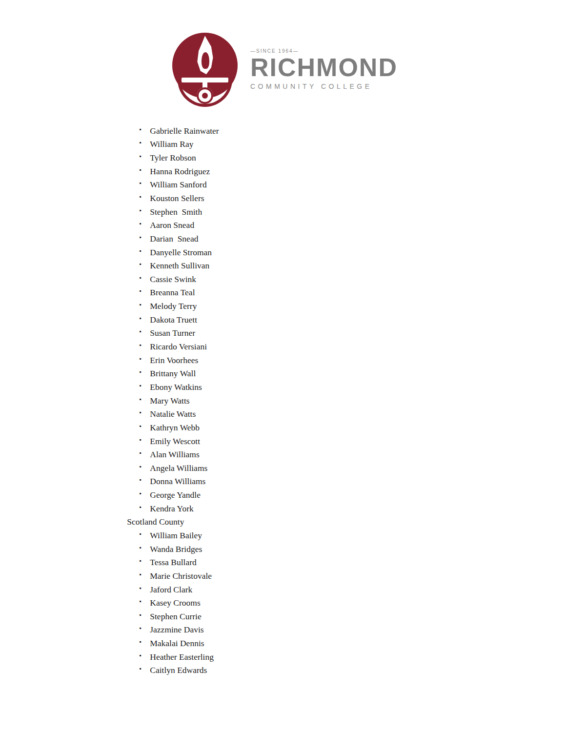—SINCE 1964—
RICHMOND
COMMUNITY COLLEGE
Gabrielle Rainwater
William Ray
Tyler Robson
Hanna Rodriguez
William Sanford
Kouston Sellers
Stephen Smith
Aaron Snead
Darian Snead
Danyelle Stroman
Kenneth Sullivan
Cassie Swink
Breanna Teal
Melody Terry
Dakota Truett
Susan Turner
Ricardo Versiani
Erin Voorhees
Brittany Wall
Ebony Watkins
Mary Watts
Natalie Watts
Kathryn Webb
Emily Wescott
Alan Williams
Angela Williams
Donna Williams
George Yandle
Kendra York
Scotland County
William Bailey
Wanda Bridges
Tessa Bullard
Marie Christovale
Jaford Clark
Kasey Crooms
Stephen Currie
Jazzmine Davis
Makalai Dennis
Heather Easterling
Caitlyn Edwards